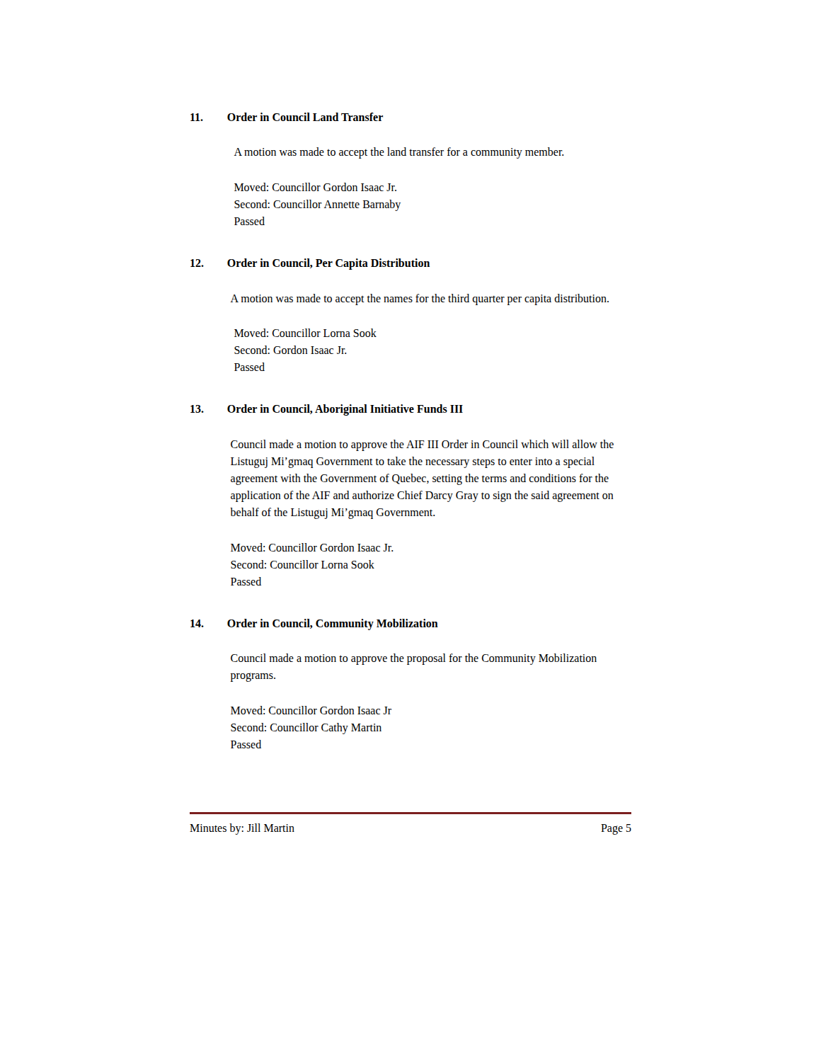11.
Order in Council Land Transfer
A motion was made to accept the land transfer for a community member.
Moved: Councillor Gordon Isaac Jr.
Second: Councillor Annette Barnaby
Passed
12.
Order in Council, Per Capita Distribution
A motion was made to accept the names for the third quarter per capita distribution.
Moved: Councillor Lorna Sook
Second: Gordon Isaac Jr.
Passed
13.
Order in Council, Aboriginal Initiative Funds III
Council made a motion to approve the AIF III Order in Council which will allow the Listuguj Mi’gmaq Government to take the necessary steps to enter into a special agreement with the Government of Quebec, setting the terms and conditions for the application of the AIF and authorize Chief Darcy Gray to sign the said agreement on behalf of the Listuguj Mi’gmaq Government.
Moved: Councillor Gordon Isaac Jr.
Second: Councillor Lorna Sook
Passed
14.
Order in Council, Community Mobilization
Council made a motion to approve the proposal for the Community Mobilization programs.
Moved: Councillor Gordon Isaac Jr
Second: Councillor Cathy Martin
Passed
Minutes by: Jill Martin
Page 5